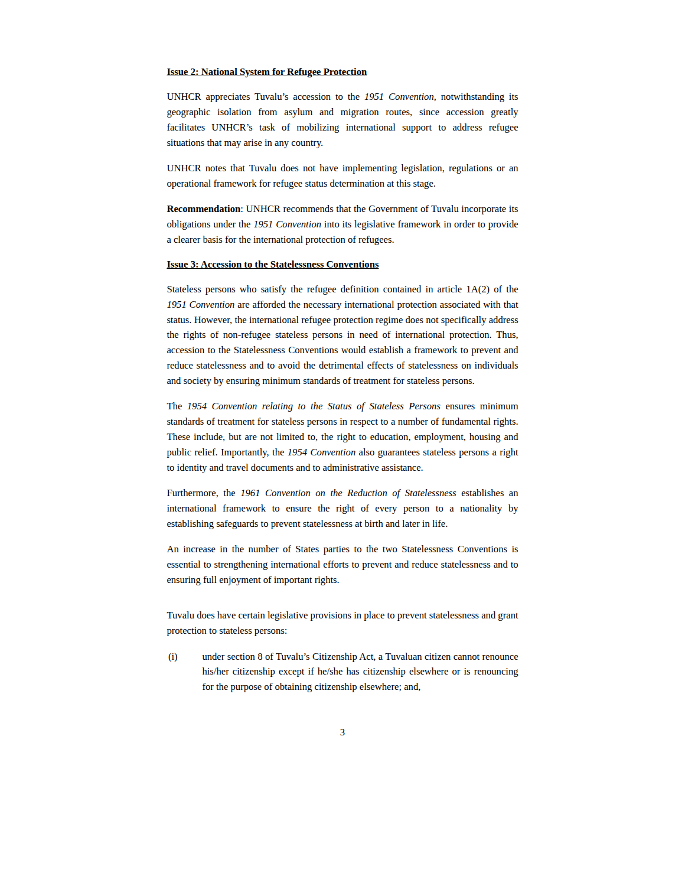Issue 2: National System for Refugee Protection
UNHCR appreciates Tuvalu’s accession to the 1951 Convention, notwithstanding its geographic isolation from asylum and migration routes, since accession greatly facilitates UNHCR’s task of mobilizing international support to address refugee situations that may arise in any country.
UNHCR notes that Tuvalu does not have implementing legislation, regulations or an operational framework for refugee status determination at this stage.
Recommendation: UNHCR recommends that the Government of Tuvalu incorporate its obligations under the 1951 Convention into its legislative framework in order to provide a clearer basis for the international protection of refugees.
Issue 3: Accession to the Statelessness Conventions
Stateless persons who satisfy the refugee definition contained in article 1A(2) of the 1951 Convention are afforded the necessary international protection associated with that status. However, the international refugee protection regime does not specifically address the rights of non-refugee stateless persons in need of international protection. Thus, accession to the Statelessness Conventions would establish a framework to prevent and reduce statelessness and to avoid the detrimental effects of statelessness on individuals and society by ensuring minimum standards of treatment for stateless persons.
The 1954 Convention relating to the Status of Stateless Persons ensures minimum standards of treatment for stateless persons in respect to a number of fundamental rights. These include, but are not limited to, the right to education, employment, housing and public relief. Importantly, the 1954 Convention also guarantees stateless persons a right to identity and travel documents and to administrative assistance.
Furthermore, the 1961 Convention on the Reduction of Statelessness establishes an international framework to ensure the right of every person to a nationality by establishing safeguards to prevent statelessness at birth and later in life.
An increase in the number of States parties to the two Statelessness Conventions is essential to strengthening international efforts to prevent and reduce statelessness and to ensuring full enjoyment of important rights.
Tuvalu does have certain legislative provisions in place to prevent statelessness and grant protection to stateless persons:
(i)
under section 8 of Tuvalu’s Citizenship Act, a Tuvaluan citizen cannot renounce his/her citizenship except if he/she has citizenship elsewhere or is renouncing for the purpose of obtaining citizenship elsewhere; and,
3